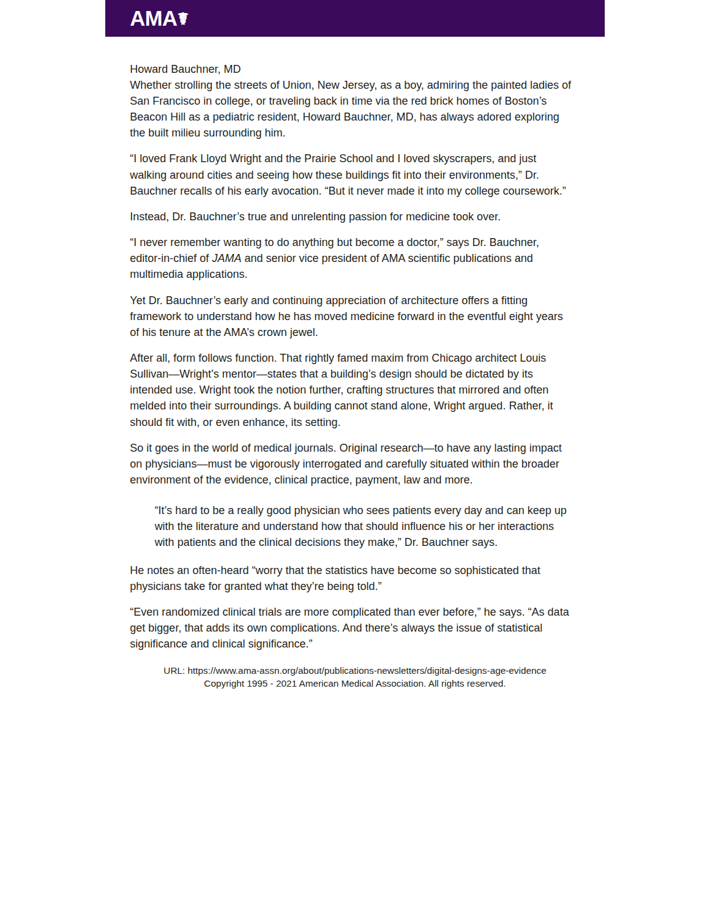AMA☤
Howard Bauchner, MD
Whether strolling the streets of Union, New Jersey, as a boy, admiring the painted ladies of San Francisco in college, or traveling back in time via the red brick homes of Boston’s Beacon Hill as a pediatric resident, Howard Bauchner, MD, has always adored exploring the built milieu surrounding him.
“I loved Frank Lloyd Wright and the Prairie School and I loved skyscrapers, and just walking around cities and seeing how these buildings fit into their environments,” Dr. Bauchner recalls of his early avocation. “But it never made it into my college coursework.”
Instead, Dr. Bauchner’s true and unrelenting passion for medicine took over.
“I never remember wanting to do anything but become a doctor,” says Dr. Bauchner, editor-in-chief of JAMA and senior vice president of AMA scientific publications and multimedia applications.
Yet Dr. Bauchner’s early and continuing appreciation of architecture offers a fitting framework to understand how he has moved medicine forward in the eventful eight years of his tenure at the AMA’s crown jewel.
After all, form follows function. That rightly famed maxim from Chicago architect Louis Sullivan—Wright’s mentor—states that a building’s design should be dictated by its intended use. Wright took the notion further, crafting structures that mirrored and often melded into their surroundings. A building cannot stand alone, Wright argued. Rather, it should fit with, or even enhance, its setting.
So it goes in the world of medical journals. Original research—to have any lasting impact on physicians—must be vigorously interrogated and carefully situated within the broader environment of the evidence, clinical practice, payment, law and more.
“It’s hard to be a really good physician who sees patients every day and can keep up with the literature and understand how that should influence his or her interactions with patients and the clinical decisions they make,” Dr. Bauchner says.
He notes an often-heard “worry that the statistics have become so sophisticated that physicians take for granted what they’re being told.”
“Even randomized clinical trials are more complicated than ever before,” he says. “As data get bigger, that adds its own complications. And there’s always the issue of statistical significance and clinical significance.”
URL: https://www.ama-assn.org/about/publications-newsletters/digital-designs-age-evidence
Copyright 1995 - 2021 American Medical Association. All rights reserved.